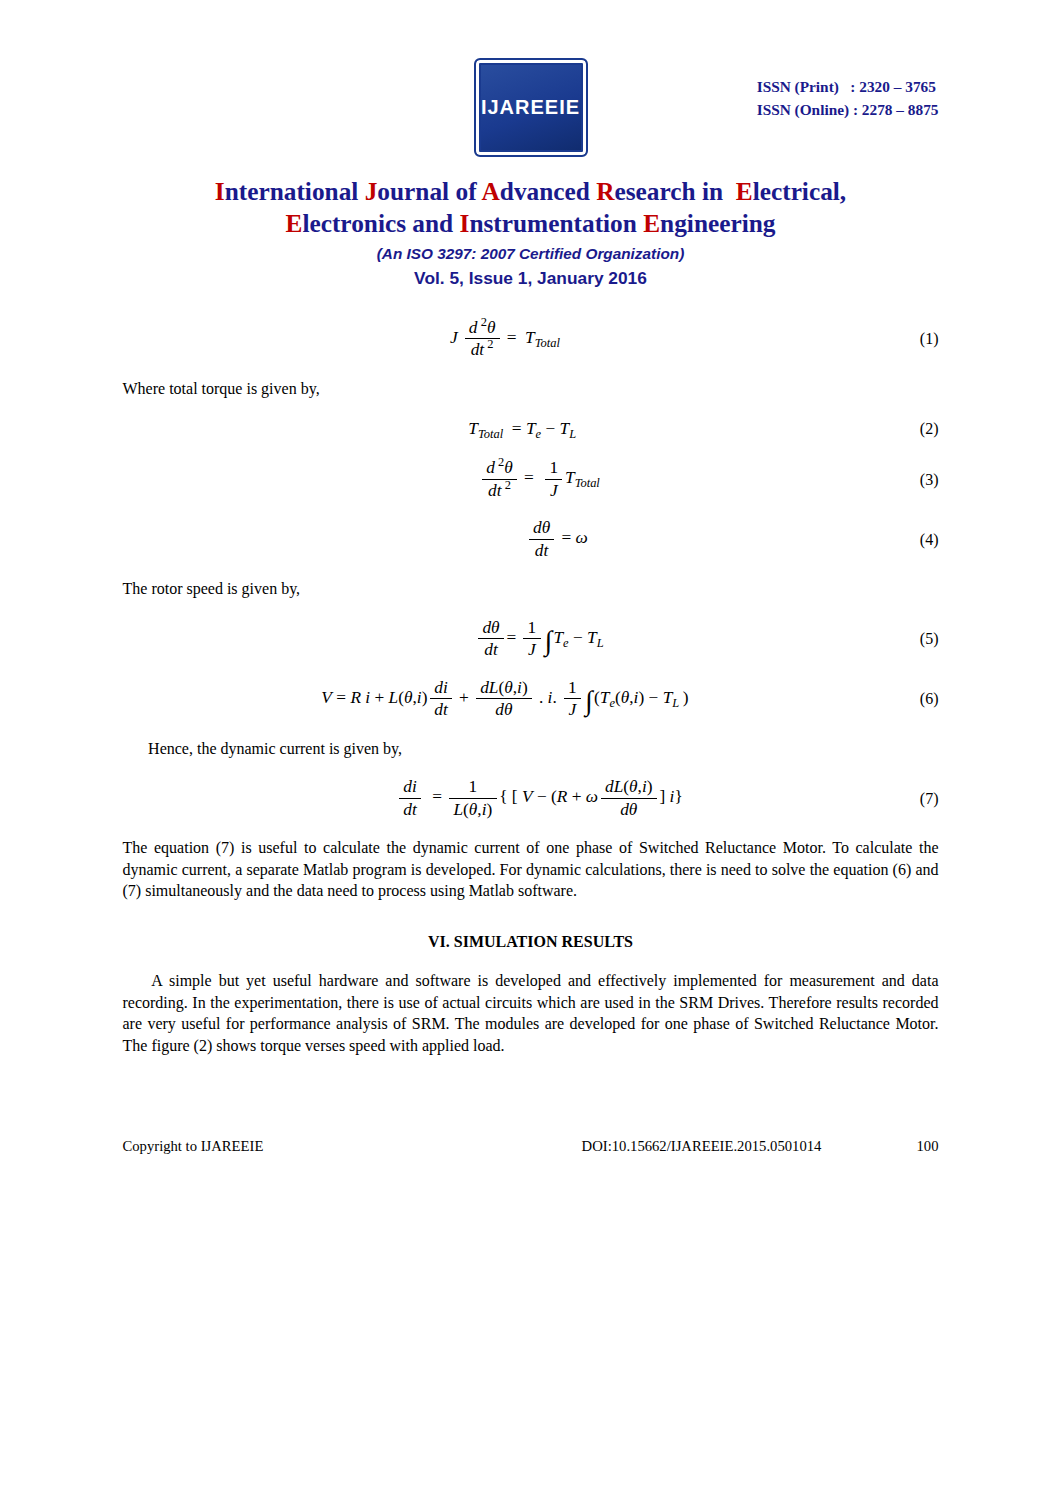IJAREEIE
ISSN (Print) : 2320 – 3765
ISSN (Online) : 2278 – 8875
International Journal of Advanced Research in Electrical,
Electronics and Instrumentation Engineering
(An ISO 3297: 2007 Certified Organization)
Vol. 5, Issue 1, January 2016
J d 2θ dt 2 = TTotal
(1)
Where total torque is given by,
TTotal = Te − TL
(2)
d 2θ dt 2 = 1 J TTotal
(3)
dθ dt = ω
(4)
The rotor speed is given by,
dθ dt= 1 J∫Te − TL
(5)
V = R i + L(θ,i)di dt + dL(θ,i) dθ . i. 1 J∫(Te(θ,i) − TL )
(6)
Hence, the dynamic current is given by,
di dt = 1 L(θ,i){ [ V − (R + ωdL(θ,i) dθ] i}
(7)
The equation (7) is useful to calculate the dynamic current of one phase of Switched Reluctance Motor. To calculate the dynamic current, a separate Matlab program is developed. For dynamic calculations, there is need to solve the equation (6) and (7) simultaneously and the data need to process using Matlab software.
VI. SIMULATION RESULTS
A simple but yet useful hardware and software is developed and effectively implemented for measurement and data recording. In the experimentation, there is use of actual circuits which are used in the SRM Drives. Therefore results recorded are very useful for performance analysis of SRM. The modules are developed for one phase of Switched Reluctance Motor. The figure (2) shows torque verses speed with applied load.
Copyright to IJAREEIE
DOI:10.15662/IJAREEIE.2015.0501014
100